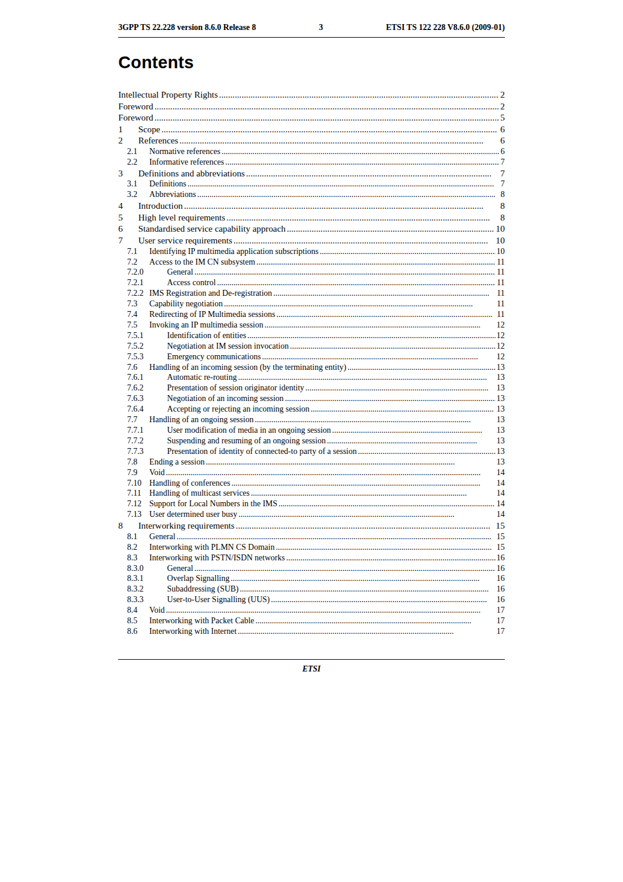3GPP TS 22.228 version 8.6.0 Release 8
3
ETSI TS 122 228 V8.6.0 (2009-01)
Contents
Intellectual Property Rights ................................................................................................................................. 2
Foreword ............................................................................................................................................................. 2
Foreword ............................................................................................................................................................. 5
1 Scope ..................................................................................................................................................... 6
2 References ....................................................................................................................................... 6
2.1 Normative references ......................................................................................................................................... 6
2.2 Informative references ....................................................................................................................................... 7
3 Definitions and abbreviations ............................................................................................................. 7
3.1 Definitions ..................................................................................................................................................... 7
3.2 Abbreviations ................................................................................................................................................. 8
4 Introduction ..................................................................................................................................... 8
5 High level requirements ..................................................................................................................... 8
6 Standardised service capability approach ............................................................................................. 10
7 User service requirements ................................................................................................................. 10
7.1 Identifying IP multimedia application subscriptions ......................................................................................... 10
7.2 Access to the IM CN subsystem ......................................................................................................................... 11
7.2.0 General ......................................................................................................................................................... 11
7.2.1 Access control ......................................................................................................................................... 11
7.2.2 IMS Registration and De-registration ......................................................................................................... 11
7.3 Capability negotiation ......................................................................................................................... 11
7.4 Redirecting of IP Multimedia sessions ......................................................................................................... 11
7.5 Invoking an IP multimedia session ......................................................................................................... 12
7.5.1 Identification of entities ......................................................................................................................... 12
7.5.2 Negotiation at IM session invocation ......................................................................................................... 12
7.5.3 Emergency communications ......................................................................................................... 12
7.6 Handling of an incoming session (by the terminating entity) ......................................................................... 13
7.6.1 Automatic re-routing ......................................................................................................................... 13
7.6.2 Presentation of session originator identity ......................................................................................... 13
7.6.3 Negotiation of an incoming session ......................................................................................................... 13
7.6.4 Accepting or rejecting an incoming session ......................................................................................... 13
7.7 Handling of an ongoing session ......................................................................................................... 13
7.7.1 User modification of media in an ongoing session ......................................................................... 13
7.7.2 Suspending and resuming of an ongoing session ......................................................................... 13
7.7.3 Presentation of identity of connected-to party of a session ......................................................................... 13
7.8 Ending a session ......................................................................................................................... 13
7.9 Void ......................................................................................................................................................... 14
7.10 Handling of conferences ......................................................................................................................... 14
7.11 Handling of multicast services ......................................................................................................... 14
7.12 Support for Local Numbers in the IMS ......................................................................................................... 14
7.13 User determined user busy ......................................................................................................... 14
8 Interworking requirements ................................................................................................................. 15
8.1 General ......................................................................................................................................................... 15
8.2 Interworking with PLMN CS Domain ......................................................................................................... 15
8.3 Interworking with PSTN/ISDN networks ......................................................................................................... 16
8.3.0 General ......................................................................................................................................................... 16
8.3.1 Overlap Signalling ......................................................................................................................... 16
8.3.2 Subaddressing (SUB) ......................................................................................................................... 16
8.3.3 User-to-User Signalling (UUS) ......................................................................................................... 16
8.4 Void ......................................................................................................................................................... 17
8.5 Interworking with Packet Cable ......................................................................................................... 17
8.6 Interworking with Internet ......................................................................................................... 17
ETSI